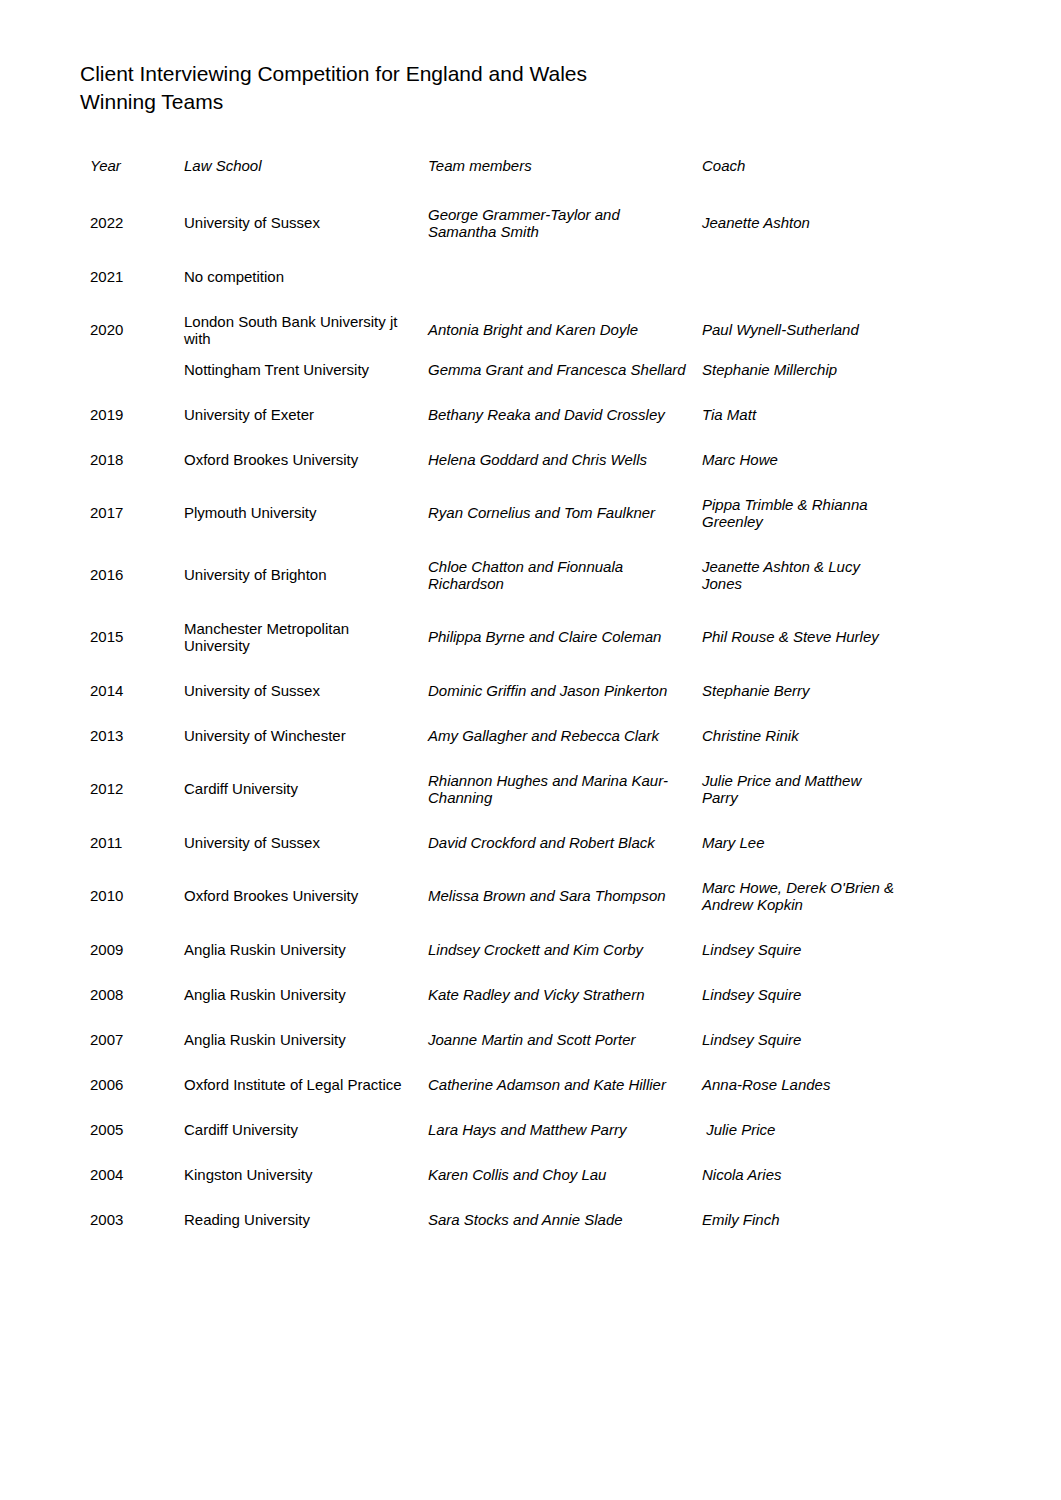Client Interviewing Competition for England and Wales
Winning Teams
| Year | Law School | Team members | Coach |
| --- | --- | --- | --- |
| 2022 | University of Sussex | George Grammer-Taylor and Samantha Smith | Jeanette Ashton |
| 2021 | No competition | | |
| 2020 | London South Bank University jt with | Antonia Bright and Karen Doyle | Paul Wynell-Sutherland |
| | Nottingham Trent University | Gemma Grant and Francesca Shellard | Stephanie Millerchip |
| 2019 | University of Exeter | Bethany Reaka and David Crossley | Tia Matt |
| 2018 | Oxford Brookes University | Helena Goddard and Chris Wells | Marc Howe |
| 2017 | Plymouth University | Ryan Cornelius and Tom Faulkner | Pippa Trimble & Rhianna Greenley |
| 2016 | University of Brighton | Chloe Chatton and Fionnuala Richardson | Jeanette Ashton & Lucy Jones |
| 2015 | Manchester Metropolitan University | Philippa Byrne and Claire Coleman | Phil Rouse & Steve Hurley |
| 2014 | University of Sussex | Dominic Griffin and Jason Pinkerton | Stephanie Berry |
| 2013 | University of Winchester | Amy Gallagher and Rebecca Clark | Christine Rinik |
| 2012 | Cardiff University | Rhiannon Hughes and Marina Kaur-Channing | Julie Price and Matthew Parry |
| 2011 | University of Sussex | David Crockford and Robert Black | Mary Lee |
| 2010 | Oxford Brookes University | Melissa Brown and Sara Thompson | Marc Howe, Derek O'Brien & Andrew Kopkin |
| 2009 | Anglia Ruskin University | Lindsey Crockett and Kim Corby | Lindsey Squire |
| 2008 | Anglia Ruskin University | Kate Radley and Vicky Strathern | Lindsey Squire |
| 2007 | Anglia Ruskin University | Joanne Martin and Scott Porter | Lindsey Squire |
| 2006 | Oxford Institute of Legal Practice | Catherine Adamson and Kate Hillier | Anna-Rose Landes |
| 2005 | Cardiff University | Lara Hays and Matthew Parry | Julie Price |
| 2004 | Kingston University | Karen Collis and Choy Lau | Nicola Aries |
| 2003 | Reading University | Sara Stocks and Annie Slade | Emily Finch |